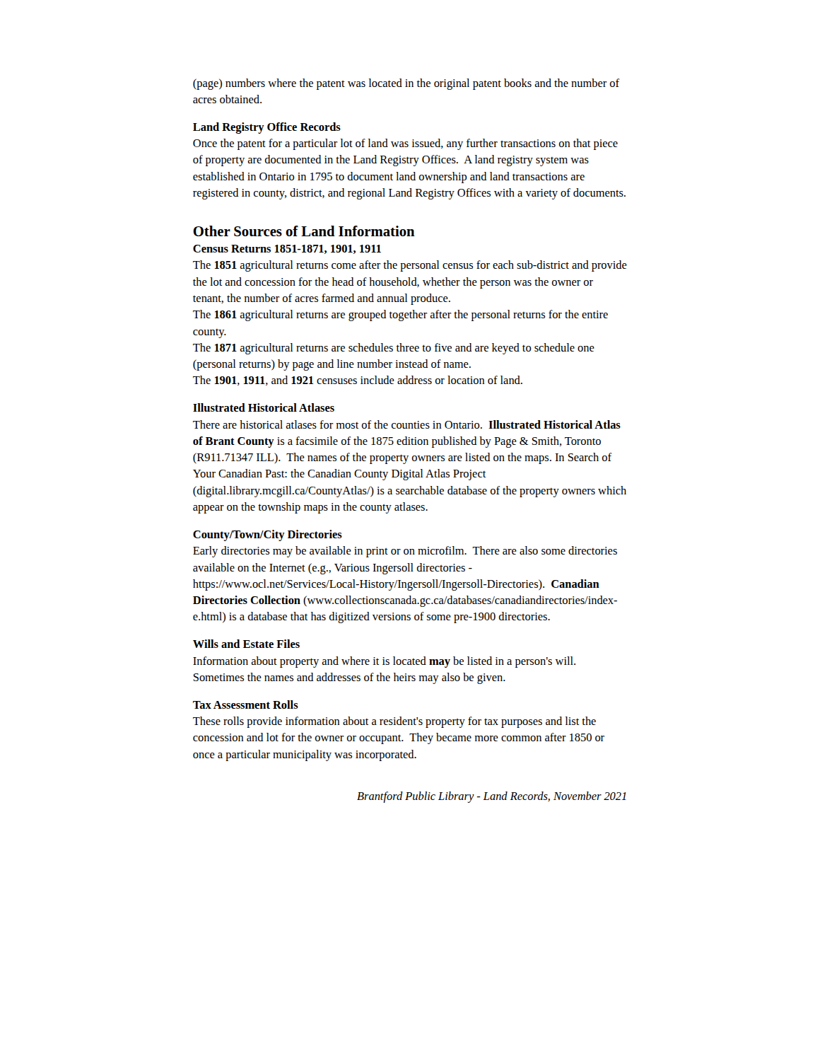(page) numbers where the patent was located in the original patent books and the number of acres obtained.
Land Registry Office Records
Once the patent for a particular lot of land was issued, any further transactions on that piece of property are documented in the Land Registry Offices. A land registry system was established in Ontario in 1795 to document land ownership and land transactions are registered in county, district, and regional Land Registry Offices with a variety of documents.
Other Sources of Land Information
Census Returns 1851-1871, 1901, 1911
The 1851 agricultural returns come after the personal census for each sub-district and provide the lot and concession for the head of household, whether the person was the owner or tenant, the number of acres farmed and annual produce.
The 1861 agricultural returns are grouped together after the personal returns for the entire county.
The 1871 agricultural returns are schedules three to five and are keyed to schedule one (personal returns) by page and line number instead of name.
The 1901, 1911, and 1921 censuses include address or location of land.
Illustrated Historical Atlases
There are historical atlases for most of the counties in Ontario. Illustrated Historical Atlas of Brant County is a facsimile of the 1875 edition published by Page & Smith, Toronto (R911.71347 ILL). The names of the property owners are listed on the maps. In Search of Your Canadian Past: the Canadian County Digital Atlas Project (digital.library.mcgill.ca/CountyAtlas/) is a searchable database of the property owners which appear on the township maps in the county atlases.
County/Town/City Directories
Early directories may be available in print or on microfilm. There are also some directories available on the Internet (e.g., Various Ingersoll directories - https://www.ocl.net/Services/Local-History/Ingersoll/Ingersoll-Directories). Canadian Directories Collection (www.collectionscanada.gc.ca/databases/canadiandirectories/index-e.html) is a database that has digitized versions of some pre-1900 directories.
Wills and Estate Files
Information about property and where it is located may be listed in a person's will. Sometimes the names and addresses of the heirs may also be given.
Tax Assessment Rolls
These rolls provide information about a resident's property for tax purposes and list the concession and lot for the owner or occupant. They became more common after 1850 or once a particular municipality was incorporated.
Brantford Public Library - Land Records, November 2021